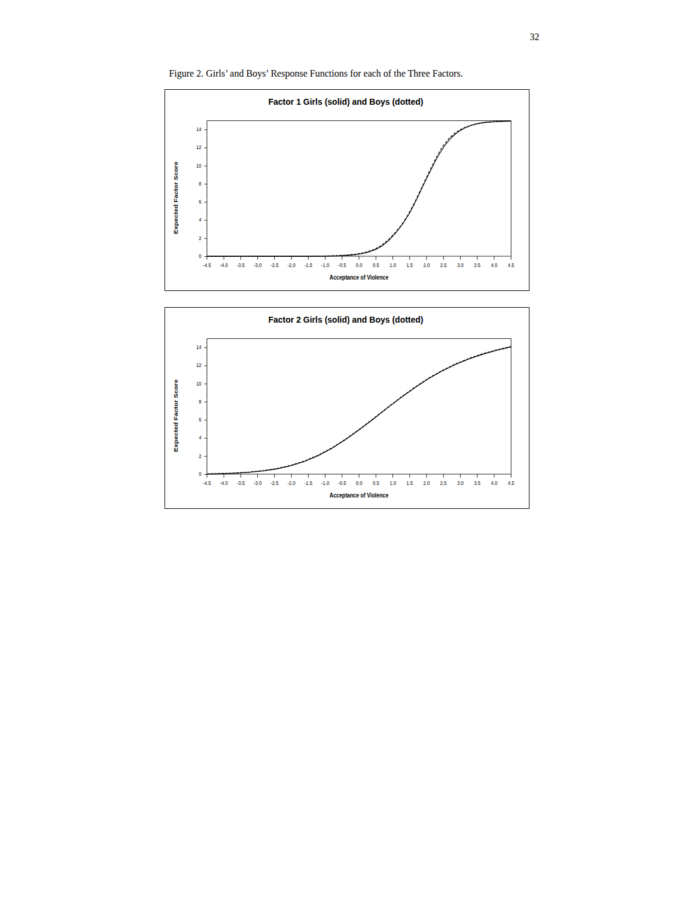32
Figure 2. Girls’ and Boys’ Response Functions for each of the Three Factors.
Factor 1 Girls (solid) and Boys (dotted)
Expected Factor Score 14 12 10 8 6 4 2 0 -4.5 -4.0 -3.5 -3.0 -2.5 -2.0 -1.5 -1.0 -0.5 0.0 0.5 1.0 1.5 2.0 2.5 3.0 3.5 4.0 4.5 Acceptance of Violence
Factor 2 Girls (solid) and Boys (dotted)
Expected Factor Score 14 12 10 8 6 4 2 0 -4.5 -4.0 -3.5 -3.0 -2.5 -2.0 -1.5 -1.0 -0.5 0.0 0.5 1.0 1.5 2.0 2.5 3.0 3.5 4.0 4.5 Acceptance of Violence